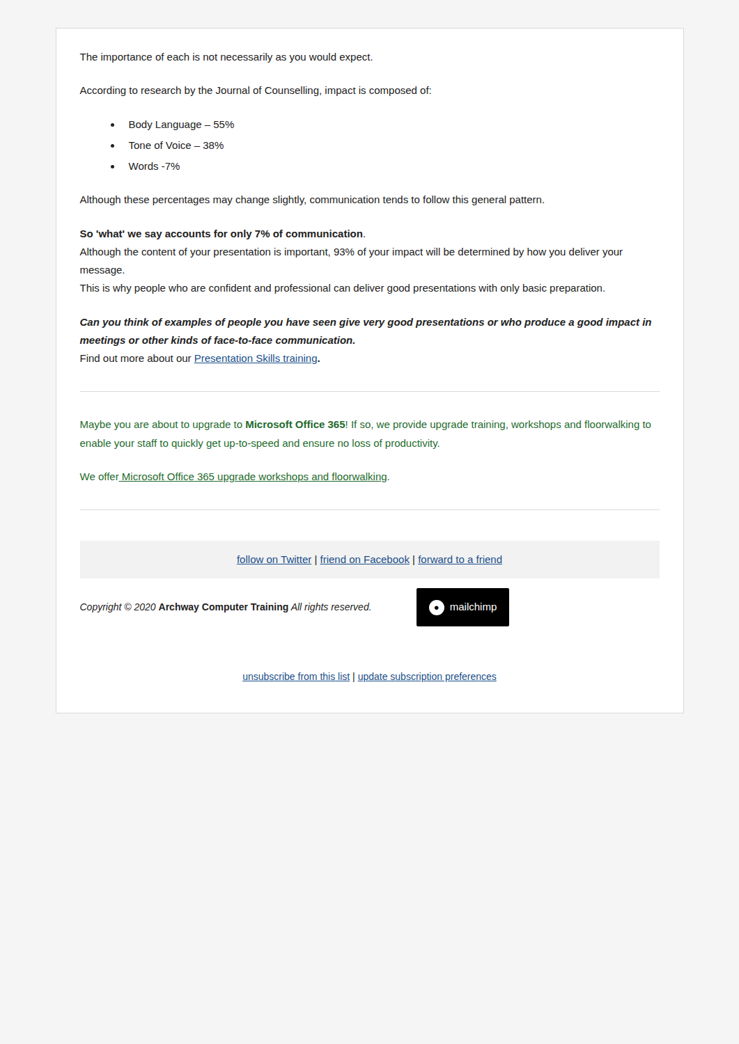The importance of each is not necessarily as you would expect.
According to research by the Journal of Counselling, impact is composed of:
Body Language – 55%
Tone of Voice – 38%
Words -7%
Although these percentages may change slightly, communication tends to follow this general pattern.
So 'what' we say accounts for only 7% of communication.
Although the content of your presentation is important, 93% of your impact will be determined by how you deliver your message.
This is why people who are confident and professional can deliver good presentations with only basic preparation.
Can you think of examples of people you have seen give very good presentations or who produce a good impact in meetings or other kinds of face-to-face communication.
Find out more about our Presentation Skills training.
Maybe you are about to upgrade to Microsoft Office 365! If so, we provide upgrade training, workshops and floorwalking to enable your staff to quickly get up-to-speed and ensure no loss of productivity.
We offer Microsoft Office 365 upgrade workshops and floorwalking.
follow on Twitter | friend on Facebook | forward to a friend
Copyright © 2020 Archway Computer Training All rights reserved.
●mailchimp
unsubscribe from this list | update subscription preferences